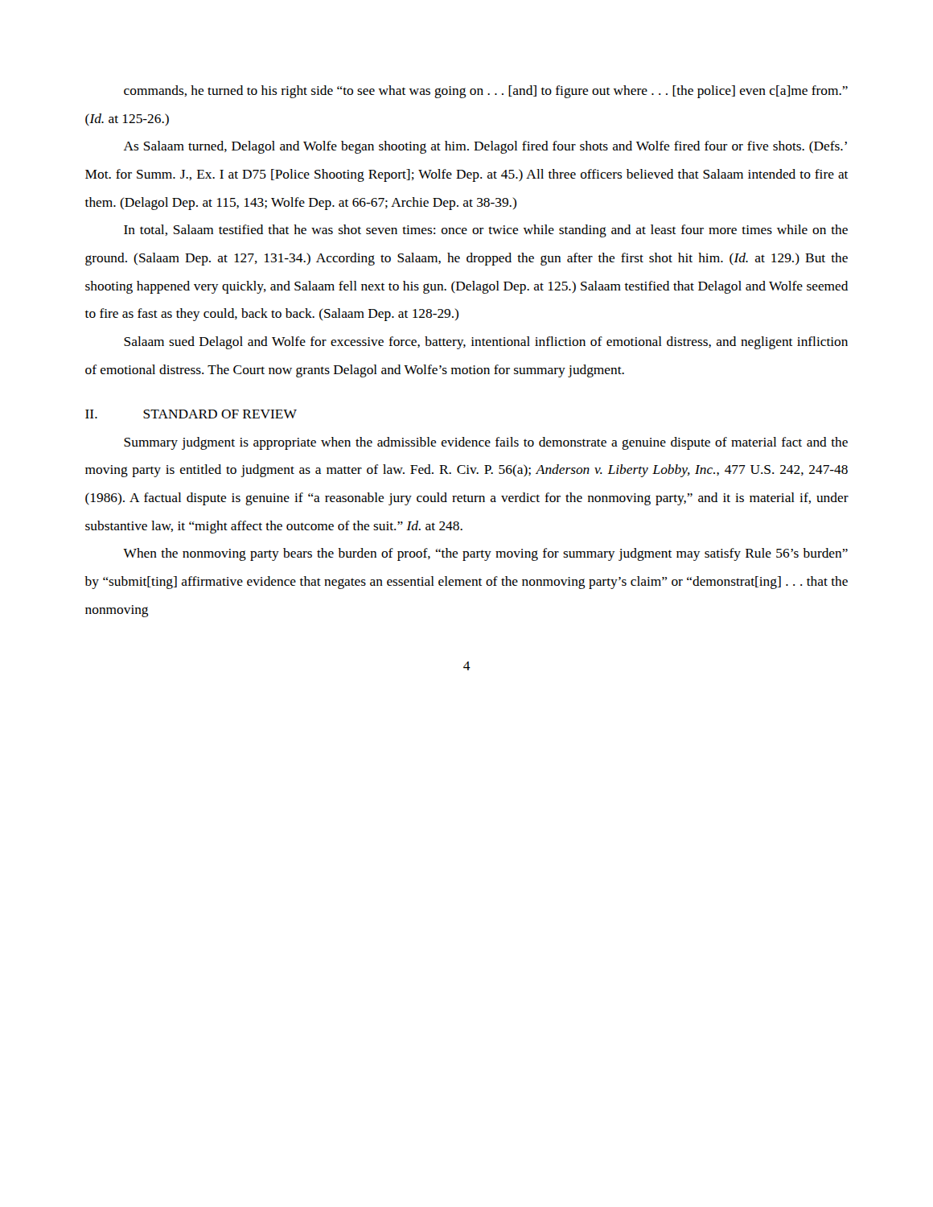commands, he turned to his right side “to see what was going on . . . [and] to figure out where . . . [the police] even c[a]me from.” (Id. at 125-26.)
As Salaam turned, Delagol and Wolfe began shooting at him. Delagol fired four shots and Wolfe fired four or five shots. (Defs.’ Mot. for Summ. J., Ex. I at D75 [Police Shooting Report]; Wolfe Dep. at 45.) All three officers believed that Salaam intended to fire at them. (Delagol Dep. at 115, 143; Wolfe Dep. at 66-67; Archie Dep. at 38-39.)
In total, Salaam testified that he was shot seven times: once or twice while standing and at least four more times while on the ground. (Salaam Dep. at 127, 131-34.) According to Salaam, he dropped the gun after the first shot hit him. (Id. at 129.) But the shooting happened very quickly, and Salaam fell next to his gun. (Delagol Dep. at 125.) Salaam testified that Delagol and Wolfe seemed to fire as fast as they could, back to back. (Salaam Dep. at 128-29.)
Salaam sued Delagol and Wolfe for excessive force, battery, intentional infliction of emotional distress, and negligent infliction of emotional distress. The Court now grants Delagol and Wolfe’s motion for summary judgment.
II. STANDARD OF REVIEW
Summary judgment is appropriate when the admissible evidence fails to demonstrate a genuine dispute of material fact and the moving party is entitled to judgment as a matter of law. Fed. R. Civ. P. 56(a); Anderson v. Liberty Lobby, Inc., 477 U.S. 242, 247-48 (1986). A factual dispute is genuine if “a reasonable jury could return a verdict for the nonmoving party,” and it is material if, under substantive law, it “might affect the outcome of the suit.” Id. at 248.
When the nonmoving party bears the burden of proof, “the party moving for summary judgment may satisfy Rule 56’s burden” by “submit[ting] affirmative evidence that negates an essential element of the nonmoving party’s claim” or “demonstrat[ing] . . . that the nonmoving
4